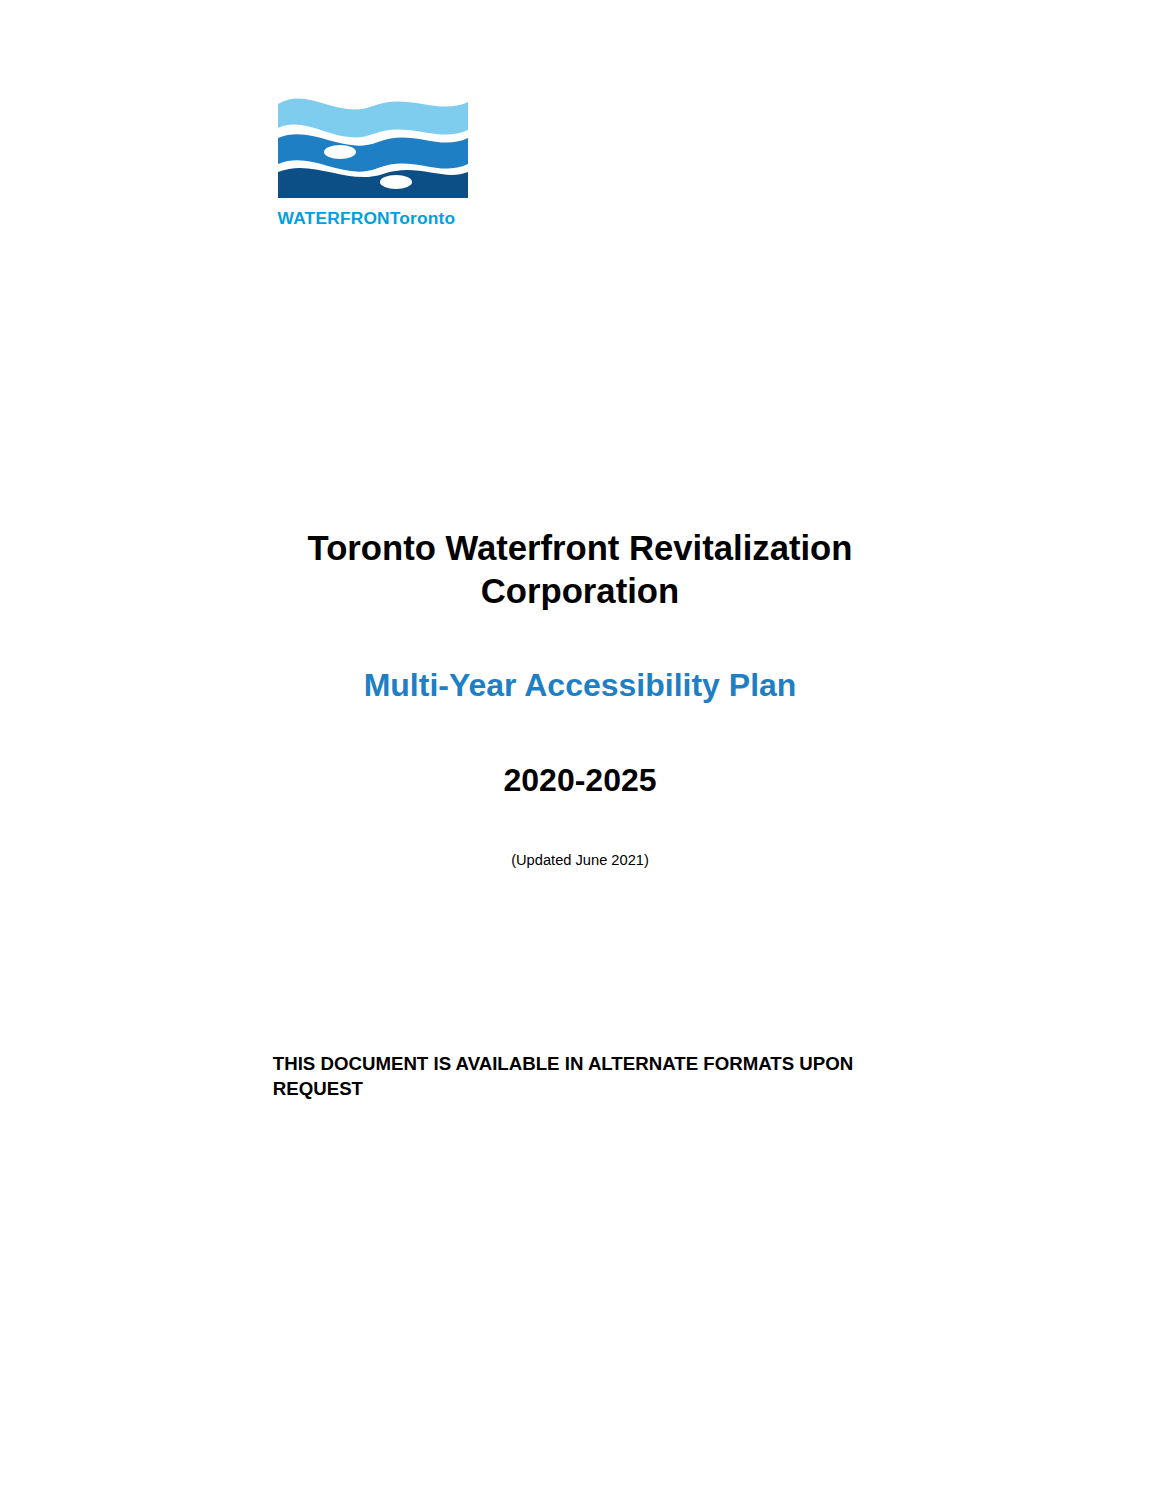WATERFRONToronto
Toronto Waterfront Revitalization Corporation
Multi-Year Accessibility Plan
2020-2025
(Updated June 2021)
THIS DOCUMENT IS AVAILABLE IN ALTERNATE FORMATS UPON REQUEST